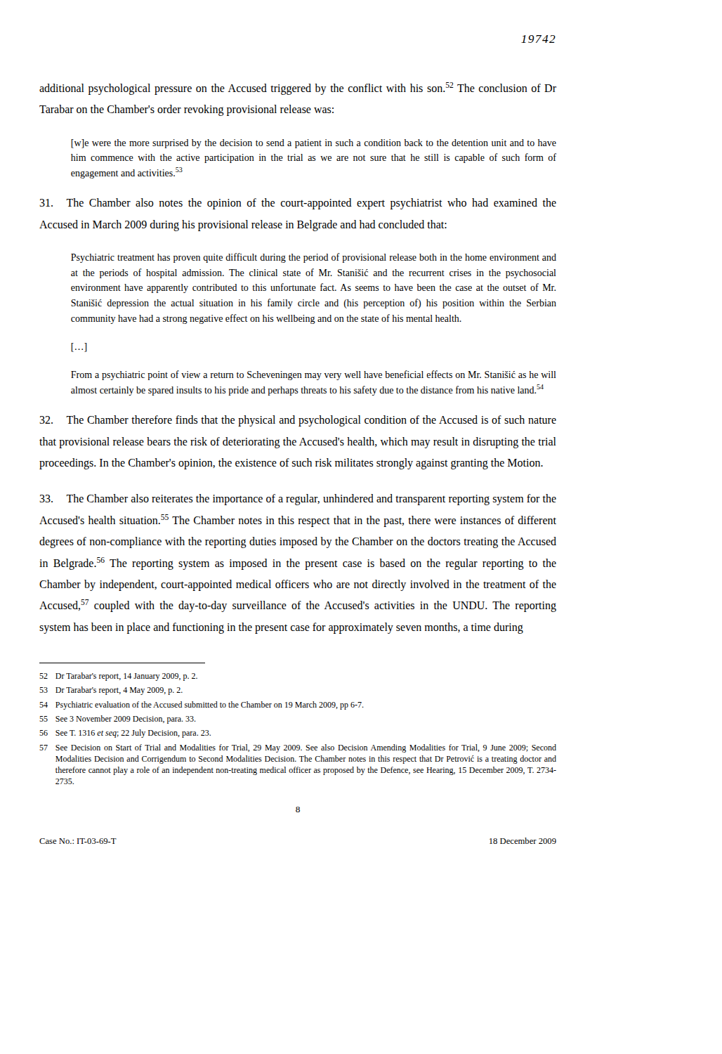19742
additional psychological pressure on the Accused triggered by the conflict with his son.52 The conclusion of Dr Tarabar on the Chamber's order revoking provisional release was:
[w]e were the more surprised by the decision to send a patient in such a condition back to the detention unit and to have him commence with the active participation in the trial as we are not sure that he still is capable of such form of engagement and activities.53
31. The Chamber also notes the opinion of the court-appointed expert psychiatrist who had examined the Accused in March 2009 during his provisional release in Belgrade and had concluded that:
Psychiatric treatment has proven quite difficult during the period of provisional release both in the home environment and at the periods of hospital admission. The clinical state of Mr. Stanišić and the recurrent crises in the psychosocial environment have apparently contributed to this unfortunate fact. As seems to have been the case at the outset of Mr. Stanišić depression the actual situation in his family circle and (his perception of) his position within the Serbian community have had a strong negative effect on his wellbeing and on the state of his mental health.
[…]
From a psychiatric point of view a return to Scheveningen may very well have beneficial effects on Mr. Stanišić as he will almost certainly be spared insults to his pride and perhaps threats to his safety due to the distance from his native land.54
32. The Chamber therefore finds that the physical and psychological condition of the Accused is of such nature that provisional release bears the risk of deteriorating the Accused's health, which may result in disrupting the trial proceedings. In the Chamber's opinion, the existence of such risk militates strongly against granting the Motion.
33. The Chamber also reiterates the importance of a regular, unhindered and transparent reporting system for the Accused's health situation.55 The Chamber notes in this respect that in the past, there were instances of different degrees of non-compliance with the reporting duties imposed by the Chamber on the doctors treating the Accused in Belgrade.56 The reporting system as imposed in the present case is based on the regular reporting to the Chamber by independent, court-appointed medical officers who are not directly involved in the treatment of the Accused,57 coupled with the day-to-day surveillance of the Accused's activities in the UNDU. The reporting system has been in place and functioning in the present case for approximately seven months, a time during
52 Dr Tarabar's report, 14 January 2009, p. 2.
53 Dr Tarabar's report, 4 May 2009, p. 2.
54 Psychiatric evaluation of the Accused submitted to the Chamber on 19 March 2009, pp 6-7.
55 See 3 November 2009 Decision, para. 33.
56 See T. 1316 et seq; 22 July Decision, para. 23.
57 See Decision on Start of Trial and Modalities for Trial, 29 May 2009. See also Decision Amending Modalities for Trial, 9 June 2009; Second Modalities Decision and Corrigendum to Second Modalities Decision. The Chamber notes in this respect that Dr Petrović is a treating doctor and therefore cannot play a role of an independent non-treating medical officer as proposed by the Defence, see Hearing, 15 December 2009, T. 2734-2735.
8
Case No.: IT-03-69-T 18 December 2009